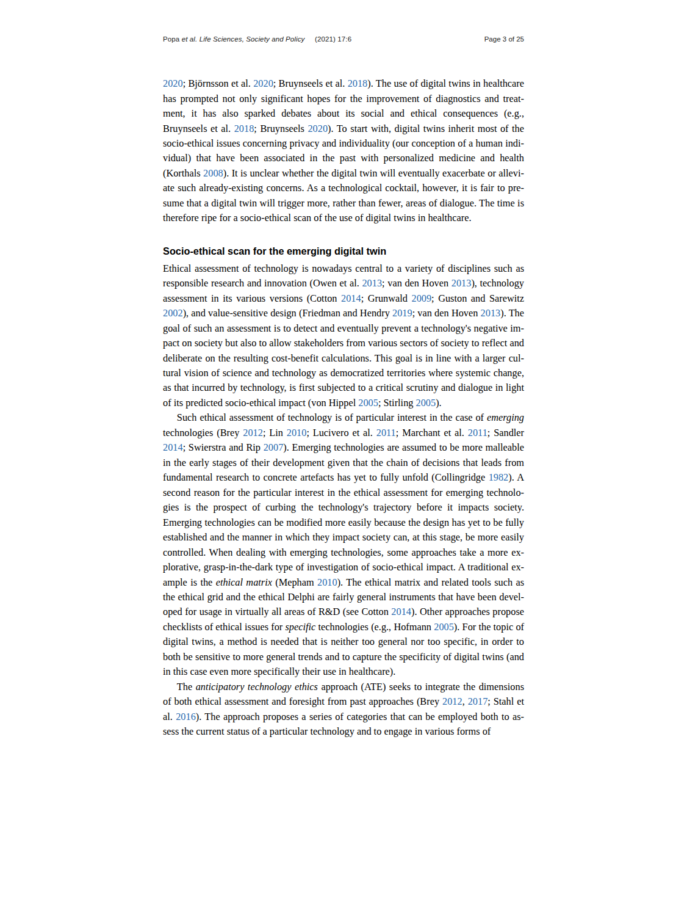Popa et al. Life Sciences, Society and Policy (2021) 17:6
Page 3 of 25
2020; Björnsson et al. 2020; Bruynseels et al. 2018). The use of digital twins in healthcare has prompted not only significant hopes for the improvement of diagnostics and treatment, it has also sparked debates about its social and ethical consequences (e.g., Bruynseels et al. 2018; Bruynseels 2020). To start with, digital twins inherit most of the socio-ethical issues concerning privacy and individuality (our conception of a human individual) that have been associated in the past with personalized medicine and health (Korthals 2008). It is unclear whether the digital twin will eventually exacerbate or alleviate such already-existing concerns. As a technological cocktail, however, it is fair to presume that a digital twin will trigger more, rather than fewer, areas of dialogue. The time is therefore ripe for a socio-ethical scan of the use of digital twins in healthcare.
Socio-ethical scan for the emerging digital twin
Ethical assessment of technology is nowadays central to a variety of disciplines such as responsible research and innovation (Owen et al. 2013; van den Hoven 2013), technology assessment in its various versions (Cotton 2014; Grunwald 2009; Guston and Sarewitz 2002), and value-sensitive design (Friedman and Hendry 2019; van den Hoven 2013). The goal of such an assessment is to detect and eventually prevent a technology's negative impact on society but also to allow stakeholders from various sectors of society to reflect and deliberate on the resulting cost-benefit calculations. This goal is in line with a larger cultural vision of science and technology as democratized territories where systemic change, as that incurred by technology, is first subjected to a critical scrutiny and dialogue in light of its predicted socio-ethical impact (von Hippel 2005; Stirling 2005).
Such ethical assessment of technology is of particular interest in the case of emerging technologies (Brey 2012; Lin 2010; Lucivero et al. 2011; Marchant et al. 2011; Sandler 2014; Swierstra and Rip 2007). Emerging technologies are assumed to be more malleable in the early stages of their development given that the chain of decisions that leads from fundamental research to concrete artefacts has yet to fully unfold (Collingridge 1982). A second reason for the particular interest in the ethical assessment for emerging technologies is the prospect of curbing the technology's trajectory before it impacts society. Emerging technologies can be modified more easily because the design has yet to be fully established and the manner in which they impact society can, at this stage, be more easily controlled. When dealing with emerging technologies, some approaches take a more explorative, grasp-in-the-dark type of investigation of socio-ethical impact. A traditional example is the ethical matrix (Mepham 2010). The ethical matrix and related tools such as the ethical grid and the ethical Delphi are fairly general instruments that have been developed for usage in virtually all areas of R&D (see Cotton 2014). Other approaches propose checklists of ethical issues for specific technologies (e.g., Hofmann 2005). For the topic of digital twins, a method is needed that is neither too general nor too specific, in order to both be sensitive to more general trends and to capture the specificity of digital twins (and in this case even more specifically their use in healthcare).
The anticipatory technology ethics approach (ATE) seeks to integrate the dimensions of both ethical assessment and foresight from past approaches (Brey 2012, 2017; Stahl et al. 2016). The approach proposes a series of categories that can be employed both to assess the current status of a particular technology and to engage in various forms of